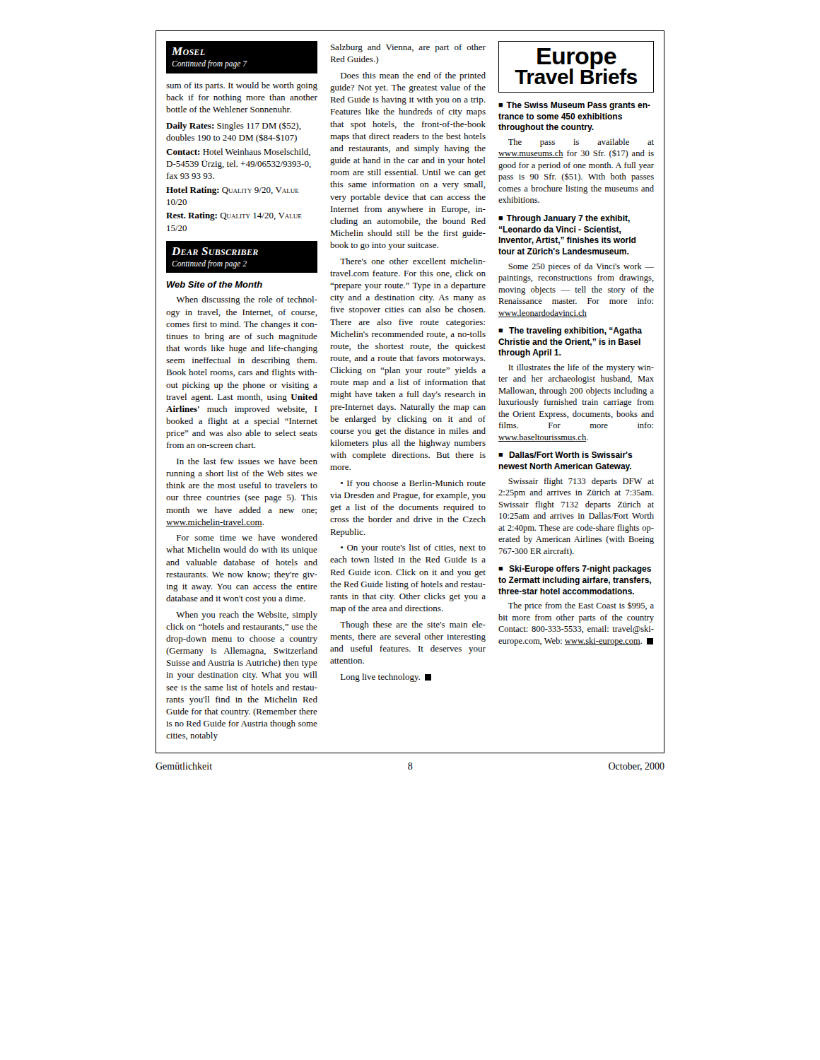Mosel
Continued from page 7
sum of its parts. It would be worth going back if for nothing more than another bottle of the Wehlener Sonnenuhr.
Daily Rates: Singles 117 DM ($52), doubles 190 to 240 DM ($84-$107)
Contact: Hotel Weinhaus Moselschild, D-54539 Ürzig, tel. +49/06532/9393-0, fax 93 93 93.
Hotel Rating: Quality 9/20, Value 10/20
Rest. Rating: Quality 14/20, Value 15/20
Dear Subscriber
Continued from page 2
Web Site of the Month
When discussing the role of technology in travel, the Internet, of course, comes first to mind. The changes it continues to bring are of such magnitude that words like huge and life-changing seem ineffectual in describing them. Book hotel rooms, cars and flights without picking up the phone or visiting a travel agent. Last month, using United Airlines' much improved website, I booked a flight at a special “Internet price” and was also able to select seats from an on-screen chart.
In the last few issues we have been running a short list of the Web sites we think are the most useful to travelers to our three countries (see page 5). This month we have added a new one; www.michelin-travel.com.
For some time we have wondered what Michelin would do with its unique and valuable database of hotels and restaurants. We now know; they're giving it away. You can access the entire database and it won't cost you a dime.
When you reach the Website, simply click on “hotels and restaurants,” use the drop-down menu to choose a country (Germany is Allemagna, Switzerland Suisse and Austria is Autriche) then type in your destination city. What you will see is the same list of hotels and restaurants you'll find in the Michelin Red Guide for that country. (Remember there is no Red Guide for Austria though some cities, notably
Salzburg and Vienna, are part of other Red Guides.)
Does this mean the end of the printed guide? Not yet. The greatest value of the Red Guide is having it with you on a trip. Features like the hundreds of city maps that spot hotels, the front-of-the-book maps that direct readers to the best hotels and restaurants, and simply having the guide at hand in the car and in your hotel room are still essential. Until we can get this same information on a very small, very portable device that can access the Internet from anywhere in Europe, including an automobile, the bound Red Michelin should still be the first guidebook to go into your suitcase.
There's one other excellent michelin-travel.com feature. For this one, click on “prepare your route.” Type in a departure city and a destination city. As many as five stopover cities can also be chosen. There are also five route categories: Michelin's recommended route, a no-tolls route, the shortest route, the quickest route, and a route that favors motorways. Clicking on “plan your route” yields a route map and a list of information that might have taken a full day's research in pre-Internet days. Naturally the map can be enlarged by clicking on it and of course you get the distance in miles and kilometers plus all the highway numbers with complete directions. But there is more.
• If you choose a Berlin-Munich route via Dresden and Prague, for example, you get a list of the documents required to cross the border and drive in the Czech Republic.
• On your route's list of cities, next to each town listed in the Red Guide is a Red Guide icon. Click on it and you get the Red Guide listing of hotels and restaurants in that city. Other clicks get you a map of the area and directions.
Though these are the site's main elements, there are several other interesting and useful features. It deserves your attention.
Long live technology.
Europe
Travel Briefs
■The Swiss Museum Pass grants entrance to some 450 exhibitions throughout the country.
The pass is available at www.museums.ch for 30 Sfr. ($17) and is good for a period of one month. A full year pass is 90 Sfr. ($51). With both passes comes a brochure listing the museums and exhibitions.
■Through January 7 the exhibit, “Leonardo da Vinci - Scientist, Inventor, Artist,” finishes its world tour at Zürich's Landesmuseum.
Some 250 pieces of da Vinci's work — paintings, reconstructions from drawings, moving objects — tell the story of the Renaissance master. For more info: www.leonardodavinci.ch
■ The traveling exhibition, “Agatha Christie and the Orient,” is in Basel through April 1.
It illustrates the life of the mystery winter and her archaeologist husband, Max Mallowan, through 200 objects including a luxuriously furnished train carriage from the Orient Express, documents, books and films. For more info: www.baseltourissmus.ch.
■ Dallas/Fort Worth is Swissair's newest North American Gateway.
Swissair flight 7133 departs DFW at 2:25pm and arrives in Zürich at 7:35am. Swissair flight 7132 departs Zürich at 10:25am and arrives in Dallas/Fort Worth at 2:40pm. These are code-share flights operated by American Airlines (with Boeing 767-300 ER aircraft).
■ Ski-Europe offers 7-night packages to Zermatt including airfare, transfers, three-star hotel accommodations.
The price from the East Coast is $995, a bit more from other parts of the country Contact: 800-333-5533, email: travel@ski-europe.com, Web: www.ski-europe.com.
Gemütlichkeit
8
October, 2000